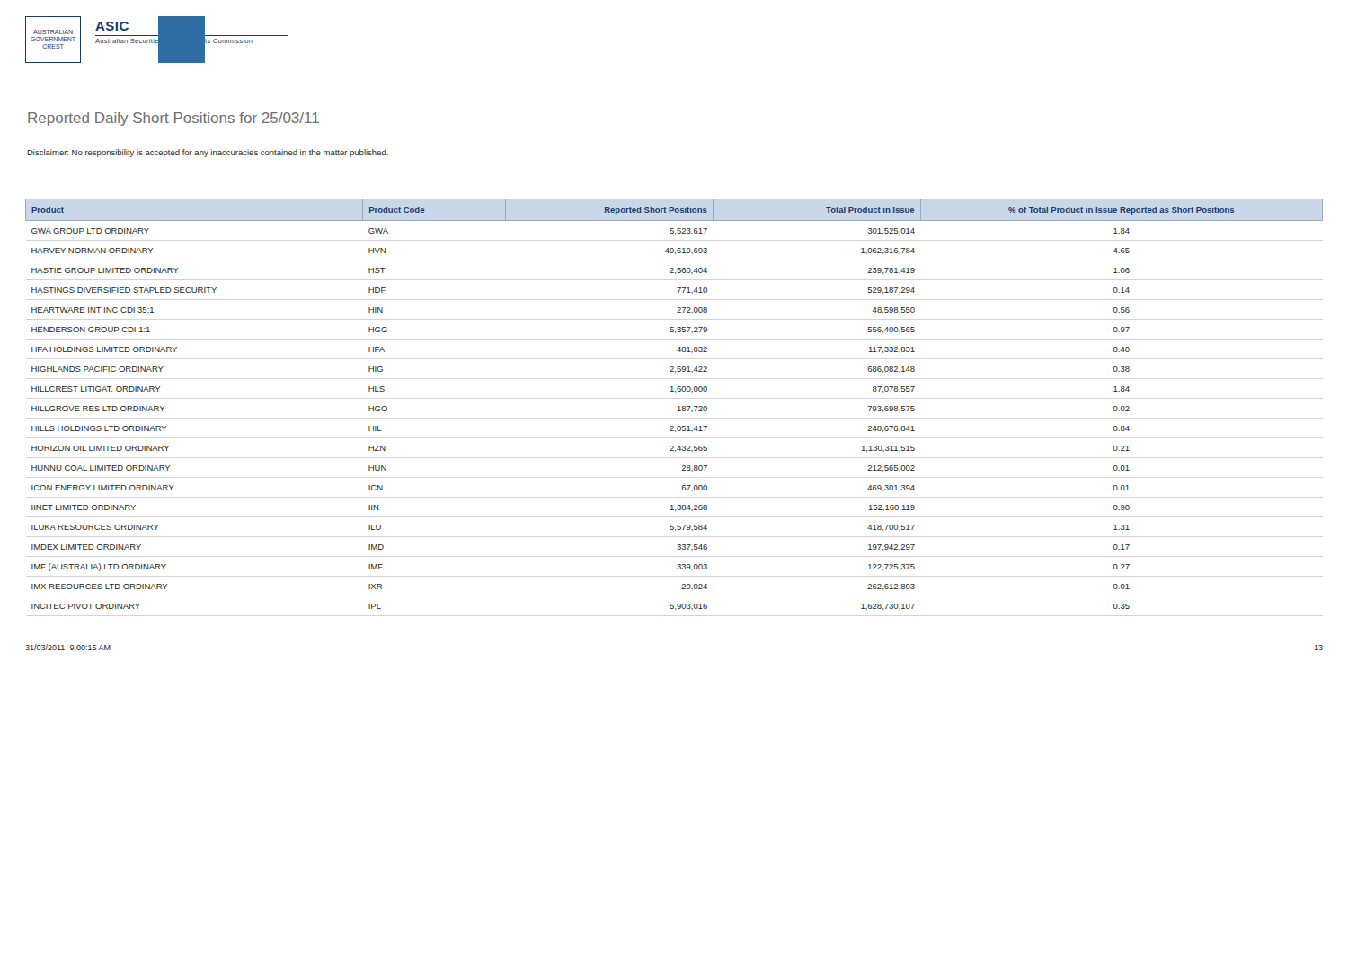AUSTRALIAN
GOVERNMENT
CREST
ASIC
Australian Securities & Investments Commission
Reported Daily Short Positions for 25/03/11
Disclaimer: No responsibility is accepted for any inaccuracies contained in the matter published.
| Product | Product Code | Reported Short Positions | Total Product in Issue | % of Total Product in Issue Reported as Short Positions |
| --- | --- | --- | --- | --- |
| GWA GROUP LTD ORDINARY | GWA | 5,523,617 | 301,525,014 | 1.84 |
| HARVEY NORMAN ORDINARY | HVN | 49,619,693 | 1,062,316,784 | 4.65 |
| HASTIE GROUP LIMITED ORDINARY | HST | 2,560,404 | 239,781,419 | 1.06 |
| HASTINGS DIVERSIFIED STAPLED SECURITY | HDF | 771,410 | 529,187,294 | 0.14 |
| HEARTWARE INT INC CDI 35:1 | HIN | 272,008 | 48,598,550 | 0.56 |
| HENDERSON GROUP CDI 1:1 | HGG | 5,357,279 | 556,400,565 | 0.97 |
| HFA HOLDINGS LIMITED ORDINARY | HFA | 481,032 | 117,332,831 | 0.40 |
| HIGHLANDS PACIFIC ORDINARY | HIG | 2,591,422 | 686,082,148 | 0.38 |
| HILLCREST LITIGAT. ORDINARY | HLS | 1,600,000 | 87,078,557 | 1.84 |
| HILLGROVE RES LTD ORDINARY | HGO | 187,720 | 793,698,575 | 0.02 |
| HILLS HOLDINGS LTD ORDINARY | HIL | 2,051,417 | 248,676,841 | 0.84 |
| HORIZON OIL LIMITED ORDINARY | HZN | 2,432,565 | 1,130,311,515 | 0.21 |
| HUNNU COAL LIMITED ORDINARY | HUN | 28,807 | 212,565,002 | 0.01 |
| ICON ENERGY LIMITED ORDINARY | ICN | 67,000 | 469,301,394 | 0.01 |
| IINET LIMITED ORDINARY | IIN | 1,384,268 | 152,160,119 | 0.90 |
| ILUKA RESOURCES ORDINARY | ILU | 5,579,584 | 418,700,517 | 1.31 |
| IMDEX LIMITED ORDINARY | IMD | 337,546 | 197,942,297 | 0.17 |
| IMF (AUSTRALIA) LTD ORDINARY | IMF | 339,003 | 122,725,375 | 0.27 |
| IMX RESOURCES LTD ORDINARY | IXR | 20,024 | 262,612,803 | 0.01 |
| INCITEC PIVOT ORDINARY | IPL | 5,903,016 | 1,628,730,107 | 0.35 |
31/03/2011 9:00:15 AM
13